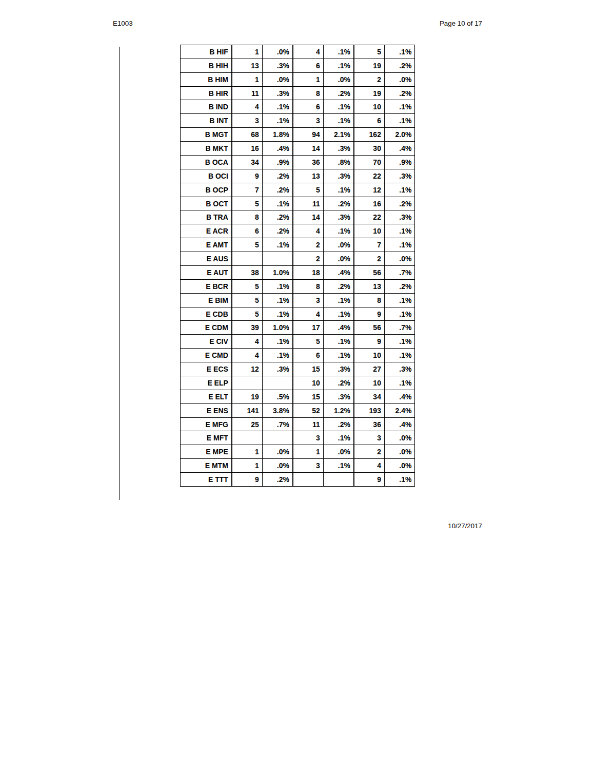E1003
Page 10 of 17
| B HIF | 1 | .0% | 4 | .1% | 5 | .1% |
| B HIH | 13 | .3% | 6 | .1% | 19 | .2% |
| B HIM | 1 | .0% | 1 | .0% | 2 | .0% |
| B HIR | 11 | .3% | 8 | .2% | 19 | .2% |
| B IND | 4 | .1% | 6 | .1% | 10 | .1% |
| B INT | 3 | .1% | 3 | .1% | 6 | .1% |
| B MGT | 68 | 1.8% | 94 | 2.1% | 162 | 2.0% |
| B MKT | 16 | .4% | 14 | .3% | 30 | .4% |
| B OCA | 34 | .9% | 36 | .8% | 70 | .9% |
| B OCI | 9 | .2% | 13 | .3% | 22 | .3% |
| B OCP | 7 | .2% | 5 | .1% | 12 | .1% |
| B OCT | 5 | .1% | 11 | .2% | 16 | .2% |
| B TRA | 8 | .2% | 14 | .3% | 22 | .3% |
| E ACR | 6 | .2% | 4 | .1% | 10 | .1% |
| E AMT | 5 | .1% | 2 | .0% | 7 | .1% |
| E AUS | | | 2 | .0% | 2 | .0% |
| E AUT | 38 | 1.0% | 18 | .4% | 56 | .7% |
| E BCR | 5 | .1% | 8 | .2% | 13 | .2% |
| E BIM | 5 | .1% | 3 | .1% | 8 | .1% |
| E CDB | 5 | .1% | 4 | .1% | 9 | .1% |
| E CDM | 39 | 1.0% | 17 | .4% | 56 | .7% |
| E CIV | 4 | .1% | 5 | .1% | 9 | .1% |
| E CMD | 4 | .1% | 6 | .1% | 10 | .1% |
| E ECS | 12 | .3% | 15 | .3% | 27 | .3% |
| E ELP | | | 10 | .2% | 10 | .1% |
| E ELT | 19 | .5% | 15 | .3% | 34 | .4% |
| E ENS | 141 | 3.8% | 52 | 1.2% | 193 | 2.4% |
| E MFG | 25 | .7% | 11 | .2% | 36 | .4% |
| E MFT | | | 3 | .1% | 3 | .0% |
| E MPE | 1 | .0% | 1 | .0% | 2 | .0% |
| E MTM | 1 | .0% | 3 | .1% | 4 | .0% |
| E TTT | 9 | .2% | | | 9 | .1% |
10/27/2017